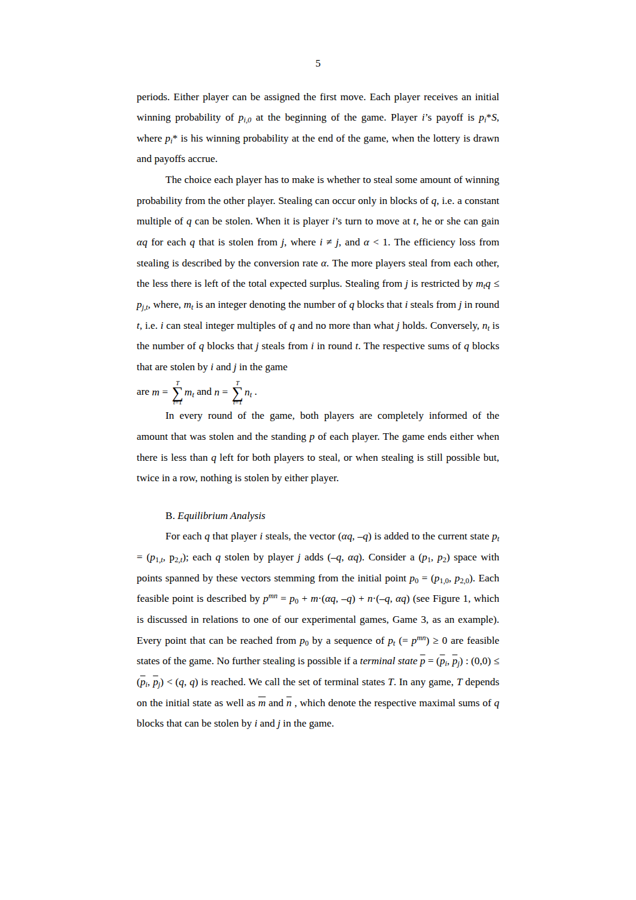5
periods. Either player can be assigned the first move. Each player receives an initial winning probability of pi,0 at the beginning of the game. Player i’s payoff is pi*S, where pi* is his winning probability at the end of the game, when the lottery is drawn and payoffs accrue.
The choice each player has to make is whether to steal some amount of winning probability from the other player. Stealing can occur only in blocks of q, i.e. a constant multiple of q can be stolen. When it is player i’s turn to move at t, he or she can gain αq for each q that is stolen from j, where i ≠ j, and α < 1. The efficiency loss from stealing is described by the conversion rate α. The more players steal from each other, the less there is left of the total expected surplus. Stealing from j is restricted by mtq ≤ pj,t, where, mt is an integer denoting the number of q blocks that i steals from j in round t, i.e. i can steal integer multiples of q and no more than what j holds. Conversely, nt is the number of q blocks that j steals from i in round t. The respective sums of q blocks that are stolen by i and j in the game
are m = T∑t=1 mt and n = T∑t=1 nt .
In every round of the game, both players are completely informed of the amount that was stolen and the standing p of each player. The game ends either when there is less than q left for both players to steal, or when stealing is still possible but, twice in a row, nothing is stolen by either player.
B. Equilibrium Analysis
For each q that player i steals, the vector (αq, –q) is added to the current state pt = (p1,t, p2,t); each q stolen by player j adds (–q, αq). Consider a (p1, p2) space with points spanned by these vectors stemming from the initial point p0 = (p1,0, p2,0). Each feasible point is described by pmn = p0 + m·(αq, –q) + n·(–q, αq) (see Figure 1, which is discussed in relations to one of our experimental games, Game 3, as an example). Every point that can be reached from p0 by a sequence of pt (= pmn) ≥ 0 are feasible states of the game. No further stealing is possible if a terminal state p = (pi, pj) : (0,0) ≤ (pi, pj) < (q, q) is reached. We call the set of terminal states T. In any game, T depends on the initial state as well as m and n , which denote the respective maximal sums of q blocks that can be stolen by i and j in the game.